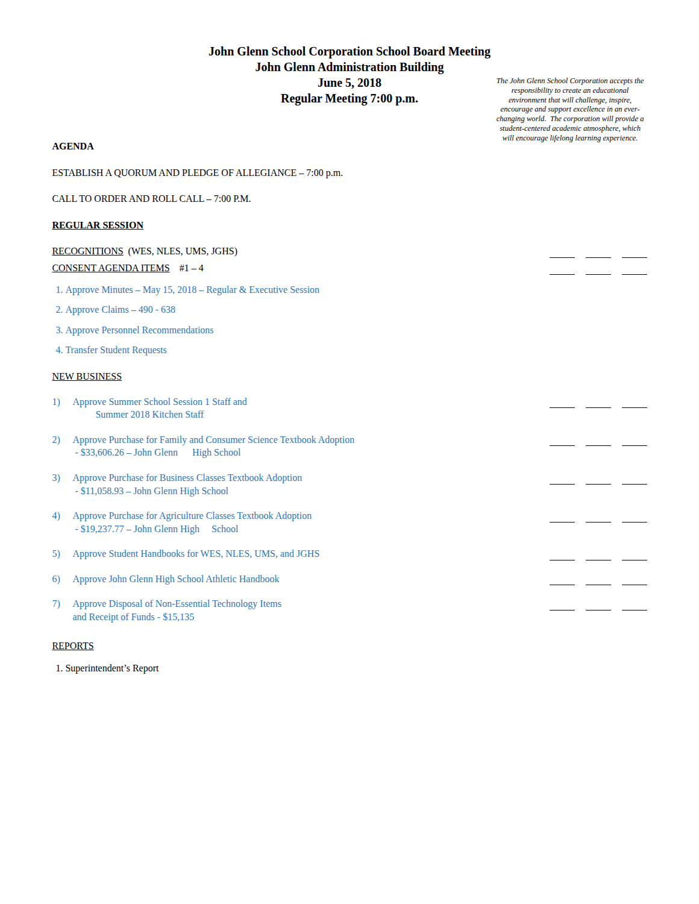John Glenn School Corporation School Board Meeting
John Glenn Administration Building
June 5, 2018
Regular Meeting 7:00 p.m.
The John Glenn School Corporation accepts the responsibility to create an educational environment that will challenge, inspire, encourage and support excellence in an ever-changing world. The corporation will provide a student-centered academic atmosphere, which will encourage lifelong learning experience.
AGENDA
ESTABLISH A QUORUM AND PLEDGE OF ALLEGIANCE – 7:00 p.m.
CALL TO ORDER AND ROLL CALL – 7:00 P.M.
REGULAR SESSION
| RECOGNITIONS (WES, NLES, UMS, JGHS) | |
| CONSENT AGENDA ITEMS #1 – 4 | |
Approve Minutes – May 15, 2018 – Regular & Executive Session
Approve Claims – 490 - 638
Approve Personnel Recommendations
Transfer Student Requests
NEW BUSINESS
| 1) | Approve Summer School Session 1 Staff and Summer 2018 Kitchen Staff | |
| 2) | Approve Purchase for Family and Consumer Science Textbook Adoption - $33,606.26 – John Glenn High School | |
| 3) | Approve Purchase for Business Classes Textbook Adoption - $11,058.93 – John Glenn High School | |
| 4) | Approve Purchase for Agriculture Classes Textbook Adoption - $19,237.77 – John Glenn High School | |
| 5) | Approve Student Handbooks for WES, NLES, UMS, and JGHS | |
| 6) | Approve John Glenn High School Athletic Handbook | |
| 7) | Approve Disposal of Non-Essential Technology Items and Receipt of Funds - $15,135 | |
REPORTS
Superintendent’s Report